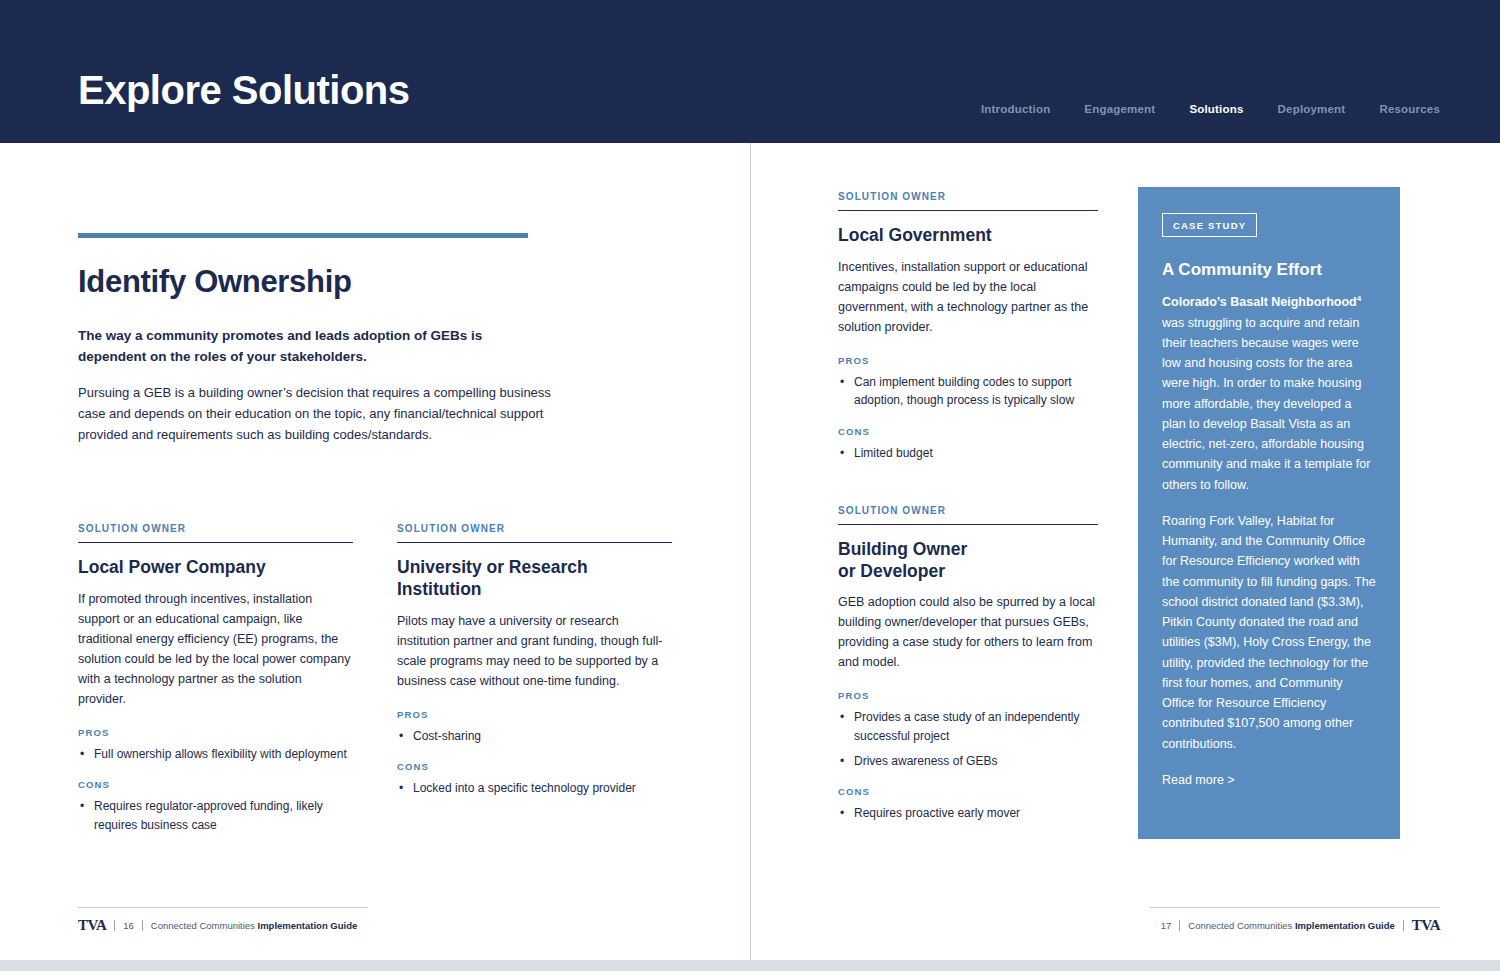Explore Solutions
Introduction Engagement Solutions Deployment Resources
Identify Ownership
The way a community promotes and leads adoption of GEBs is dependent on the roles of your stakeholders.
Pursuing a GEB is a building owner’s decision that requires a compelling business case and depends on their education on the topic, any financial/technical support provided and requirements such as building codes/standards.
Solution Owner
Local Power Company
If promoted through incentives, installation support or an educational campaign, like traditional energy efficiency (EE) programs, the solution could be led by the local power company with a technology partner as the solution provider.
Pros
Full ownership allows flexibility with deployment
Cons
Requires regulator-approved funding, likely requires business case
Solution Owner
University or Research Institution
Pilots may have a university or research institution partner and grant funding, though full-scale programs may need to be supported by a business case without one-time funding.
Pros
Cost-sharing
Cons
Locked into a specific technology provider
TVA 16 Connected Communities Implementation Guide
Solution Owner
Local Government
Incentives, installation support or educational campaigns could be led by the local government, with a technology partner as the solution provider.
Pros
Can implement building codes to support adoption, though process is typically slow
Cons
Limited budget
Solution Owner
Building Owner
or Developer
GEB adoption could also be spurred by a local building owner/developer that pursues GEBs, providing a case study for others to learn from and model.
Pros
Provides a case study of an independently successful project
Drives awareness of GEBs
Cons
Requires proactive early mover
Case Study
A Community Effort
Colorado’s Basalt Neighborhood4 was struggling to acquire and retain their teachers because wages were low and housing costs for the area were high. In order to make housing more affordable, they developed a plan to develop Basalt Vista as an electric, net-zero, affordable housing community and make it a template for others to follow.
Roaring Fork Valley, Habitat for Humanity, and the Community Office for Resource Efficiency worked with the community to fill funding gaps. The school district donated land ($3.3M), Pitkin County donated the road and utilities ($3M), Holy Cross Energy, the utility, provided the technology for the first four homes, and Community Office for Resource Efficiency contributed $107,500 among other contributions.
Read more >
17 Connected Communities Implementation Guide TVA